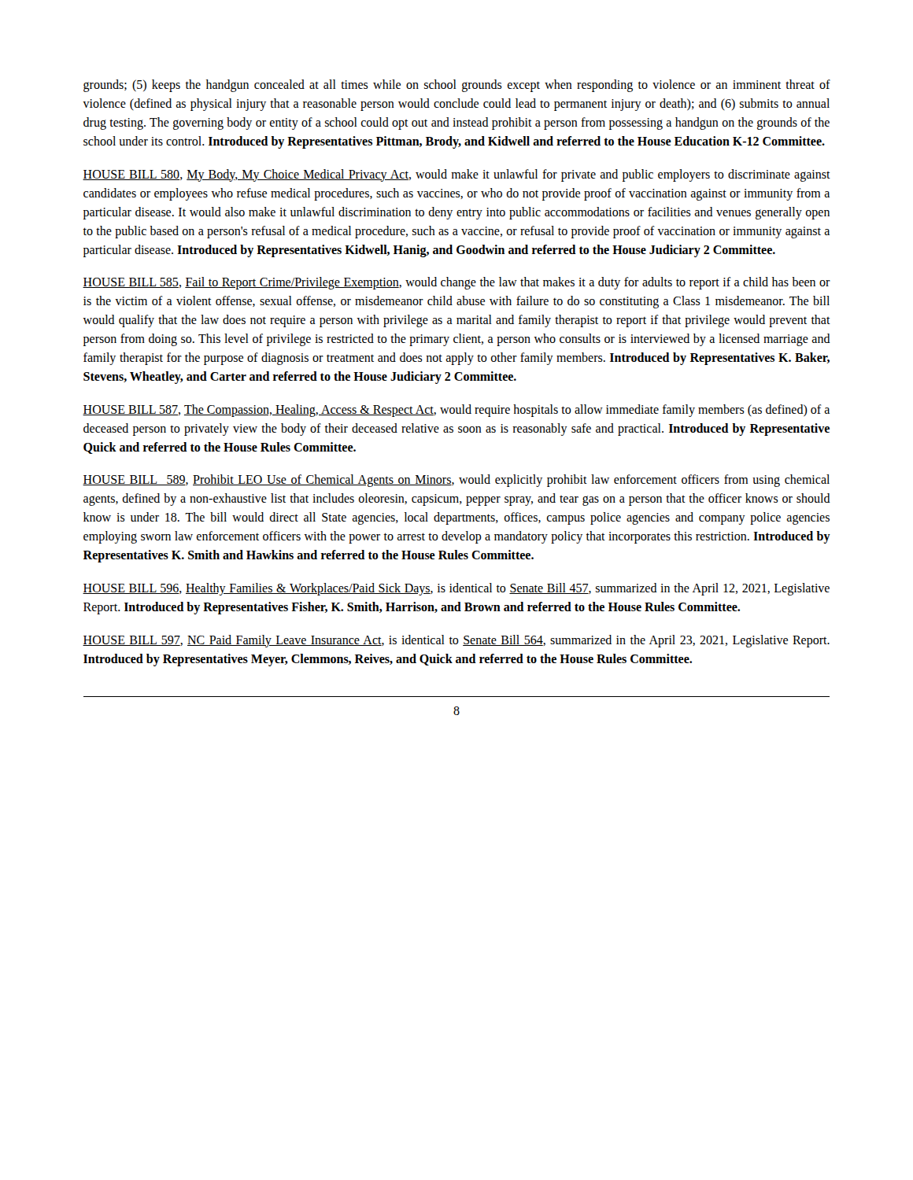grounds; (5) keeps the handgun concealed at all times while on school grounds except when responding to violence or an imminent threat of violence (defined as physical injury that a reasonable person would conclude could lead to permanent injury or death); and (6) submits to annual drug testing. The governing body or entity of a school could opt out and instead prohibit a person from possessing a handgun on the grounds of the school under its control. Introduced by Representatives Pittman, Brody, and Kidwell and referred to the House Education K-12 Committee.
HOUSE BILL 580, My Body, My Choice Medical Privacy Act, would make it unlawful for private and public employers to discriminate against candidates or employees who refuse medical procedures, such as vaccines, or who do not provide proof of vaccination against or immunity from a particular disease. It would also make it unlawful discrimination to deny entry into public accommodations or facilities and venues generally open to the public based on a person's refusal of a medical procedure, such as a vaccine, or refusal to provide proof of vaccination or immunity against a particular disease. Introduced by Representatives Kidwell, Hanig, and Goodwin and referred to the House Judiciary 2 Committee.
HOUSE BILL 585, Fail to Report Crime/Privilege Exemption, would change the law that makes it a duty for adults to report if a child has been or is the victim of a violent offense, sexual offense, or misdemeanor child abuse with failure to do so constituting a Class 1 misdemeanor. The bill would qualify that the law does not require a person with privilege as a marital and family therapist to report if that privilege would prevent that person from doing so. This level of privilege is restricted to the primary client, a person who consults or is interviewed by a licensed marriage and family therapist for the purpose of diagnosis or treatment and does not apply to other family members. Introduced by Representatives K. Baker, Stevens, Wheatley, and Carter and referred to the House Judiciary 2 Committee.
HOUSE BILL 587, The Compassion, Healing, Access & Respect Act, would require hospitals to allow immediate family members (as defined) of a deceased person to privately view the body of their deceased relative as soon as is reasonably safe and practical. Introduced by Representative Quick and referred to the House Rules Committee.
HOUSE BILL 589, Prohibit LEO Use of Chemical Agents on Minors, would explicitly prohibit law enforcement officers from using chemical agents, defined by a non-exhaustive list that includes oleoresin, capsicum, pepper spray, and tear gas on a person that the officer knows or should know is under 18. The bill would direct all State agencies, local departments, offices, campus police agencies and company police agencies employing sworn law enforcement officers with the power to arrest to develop a mandatory policy that incorporates this restriction. Introduced by Representatives K. Smith and Hawkins and referred to the House Rules Committee.
HOUSE BILL 596, Healthy Families & Workplaces/Paid Sick Days, is identical to Senate Bill 457, summarized in the April 12, 2021, Legislative Report. Introduced by Representatives Fisher, K. Smith, Harrison, and Brown and referred to the House Rules Committee.
HOUSE BILL 597, NC Paid Family Leave Insurance Act, is identical to Senate Bill 564, summarized in the April 23, 2021, Legislative Report. Introduced by Representatives Meyer, Clemmons, Reives, and Quick and referred to the House Rules Committee.
8